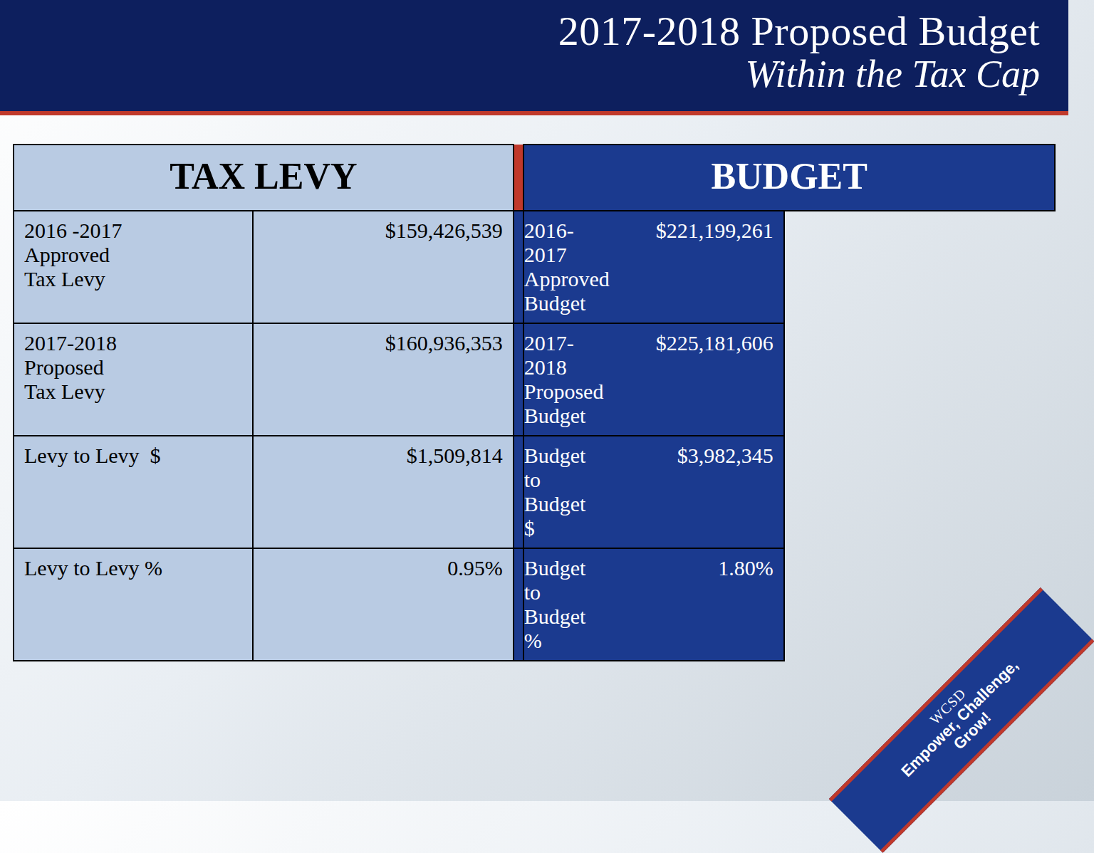2017-2018 Proposed Budget
Within the Tax Cap
| TAX LEVY | | BUDGET |
| --- | --- | --- |
| 2016 -2017 Approved Tax Levy | $159,426,539 | 2016-2017 Approved Budget | $221,199,261 |
| 2017-2018 Proposed Tax Levy | $160,936,353 | 2017-2018 Proposed Budget | $225,181,606 |
| Levy to Levy $ | $1,509,814 | Budget to Budget $ | $3,982,345 |
| Levy to Levy % | 0.95% | Budget to Budget % | 1.80% |
WCSD Empower, Challenge,
Grow!